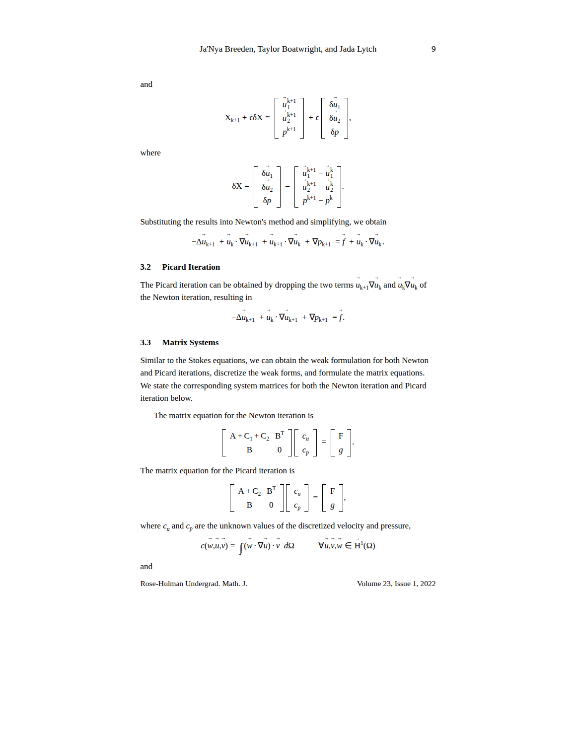Ja'Nya Breeden, Taylor Boatwright, and Jada Lytch
9
and
Xk+1+ϵδX=
| u k+1 1 |
| u k+1 2 |
| p k+1 |
+ϵ
| δ u 1 |
| δ u 2 |
| δ p |
,
where
δX=
| δ u 1 |
| δ u 2 |
| δ p |
=
| u k+1 1 − u k 1 |
| u k+1 2 − u k 2 |
| p k+1 − p k |
.
Substituting the results into Newton's method and simplifying, we obtain
−Δuk+1 +uk⋅∇uk+1 +uk+1⋅∇uk +∇pk+1 =f +uk⋅∇uk.
3.2 Picard Iteration
The Picard iteration can be obtained by dropping the two terms uk+1∇uk and uk∇uk of the Newton iteration, resulting in
−Δuk+1 +uk⋅∇uk+1 +∇pk+1 =f.
3.3 Matrix Systems
Similar to the Stokes equations, we can obtain the weak formulation for both Newton and Picard iterations, discretize the weak forms, and formulate the matrix equations. We state the corresponding system matrices for both the Newton iteration and Picard iteration below.
The matrix equation for the Newton iteration is
| A + C 1 + C 2 | B T |
| B | 0 |
| c u |
| c p |
=
| F |
| g |
.
The matrix equation for the Picard iteration is
| A + C 2 | B T |
| B | 0 |
| c u |
| c p |
=
| F |
| g |
,
where cu and cp are the unknown values of the discretized velocity and pressure,
c(w,u,v)= ∫(w⋅∇u)⋅v d Ω ∀u,v,w∈H1(Ω)
and
Rose-Hulman Undergrad. Math. J.
Volume 23, Issue 1, 2022